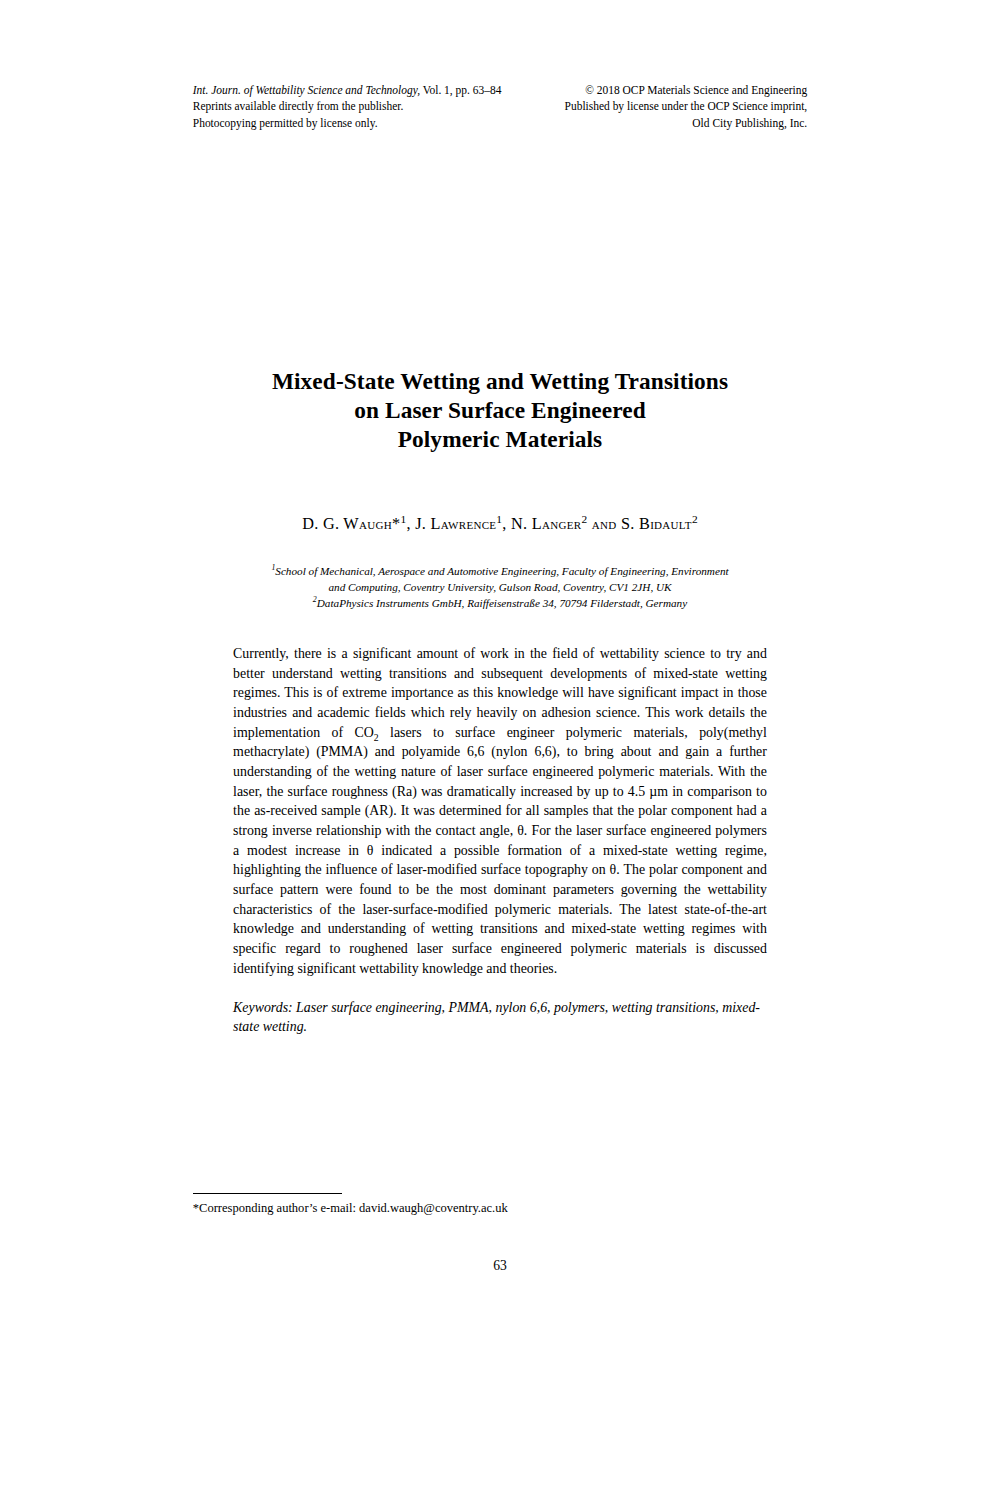Int. Journ. of Wettability Science and Technology, Vol. 1, pp. 63–84
Reprints available directly from the publisher.
Photocopying permitted by license only.
© 2018 OCP Materials Science and Engineering
Published by license under the OCP Science imprint,
Old City Publishing, Inc.
Mixed-State Wetting and Wetting Transitions
on Laser Surface Engineered
Polymeric Materials
D. G. Waugh*1, J. Lawrence1, N. Langer2 and S. Bidault2
1School of Mechanical, Aerospace and Automotive Engineering, Faculty of Engineering, Environment
and Computing, Coventry University, Gulson Road, Coventry, CV1 2JH, UK
2DataPhysics Instruments GmbH, Raiffeisenstraße 34, 70794 Filderstadt, Germany
Currently, there is a significant amount of work in the field of wettability science to try and better understand wetting transitions and subsequent developments of mixed-state wetting regimes. This is of extreme importance as this knowledge will have significant impact in those industries and academic fields which rely heavily on adhesion science. This work details the implementation of CO2 lasers to surface engineer polymeric materials, poly(methyl methacrylate) (PMMA) and polyamide 6,6 (nylon 6,6), to bring about and gain a further understanding of the wetting nature of laser surface engineered polymeric materials. With the laser, the surface roughness (Ra) was dramatically increased by up to 4.5 µm in comparison to the as-received sample (AR). It was determined for all samples that the polar component had a strong inverse relationship with the contact angle, θ. For the laser surface engineered polymers a modest increase in θ indicated a possible formation of a mixed-state wetting regime, highlighting the influence of laser-modified surface topography on θ. The polar component and surface pattern were found to be the most dominant parameters governing the wettability characteristics of the laser-surface-modified polymeric materials. The latest state-of-the-art knowledge and understanding of wetting transitions and mixed-state wetting regimes with specific regard to roughened laser surface engineered polymeric materials is discussed identifying significant wettability knowledge and theories.
Keywords: Laser surface engineering, PMMA, nylon 6,6, polymers, wetting transitions, mixed-state wetting.
*Corresponding author’s e-mail: david.waugh@coventry.ac.uk
63